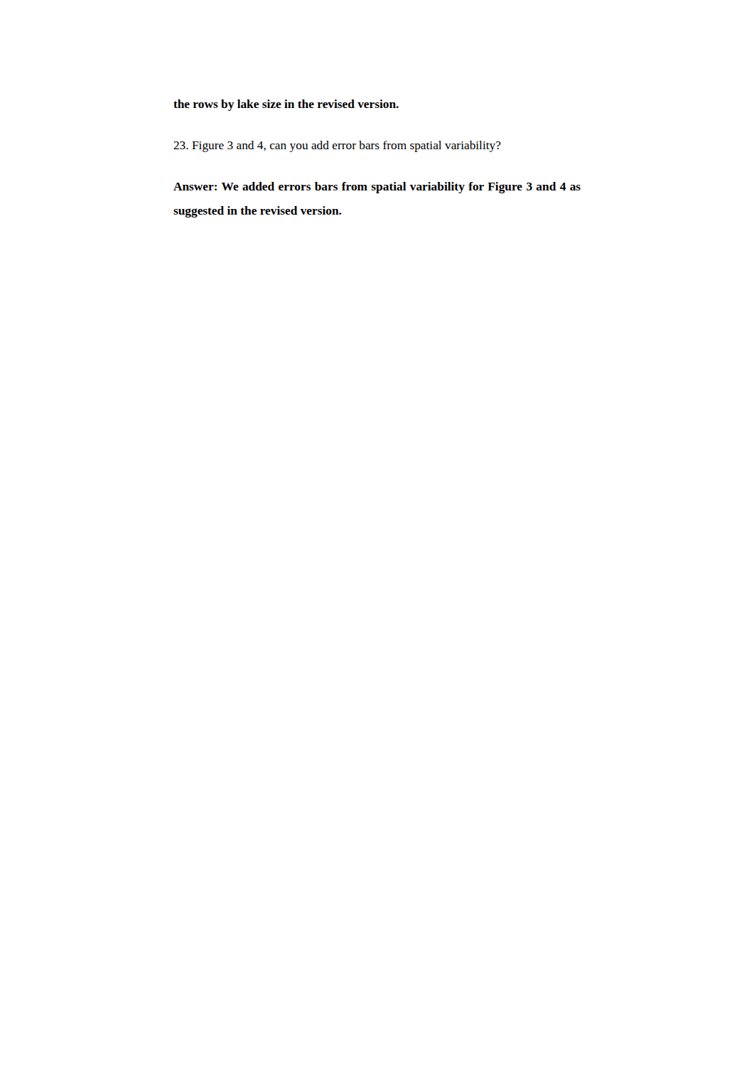the rows by lake size in the revised version.
23. Figure 3 and 4, can you add error bars from spatial variability?
Answer: We added errors bars from spatial variability for Figure 3 and 4 as suggested in the revised version.